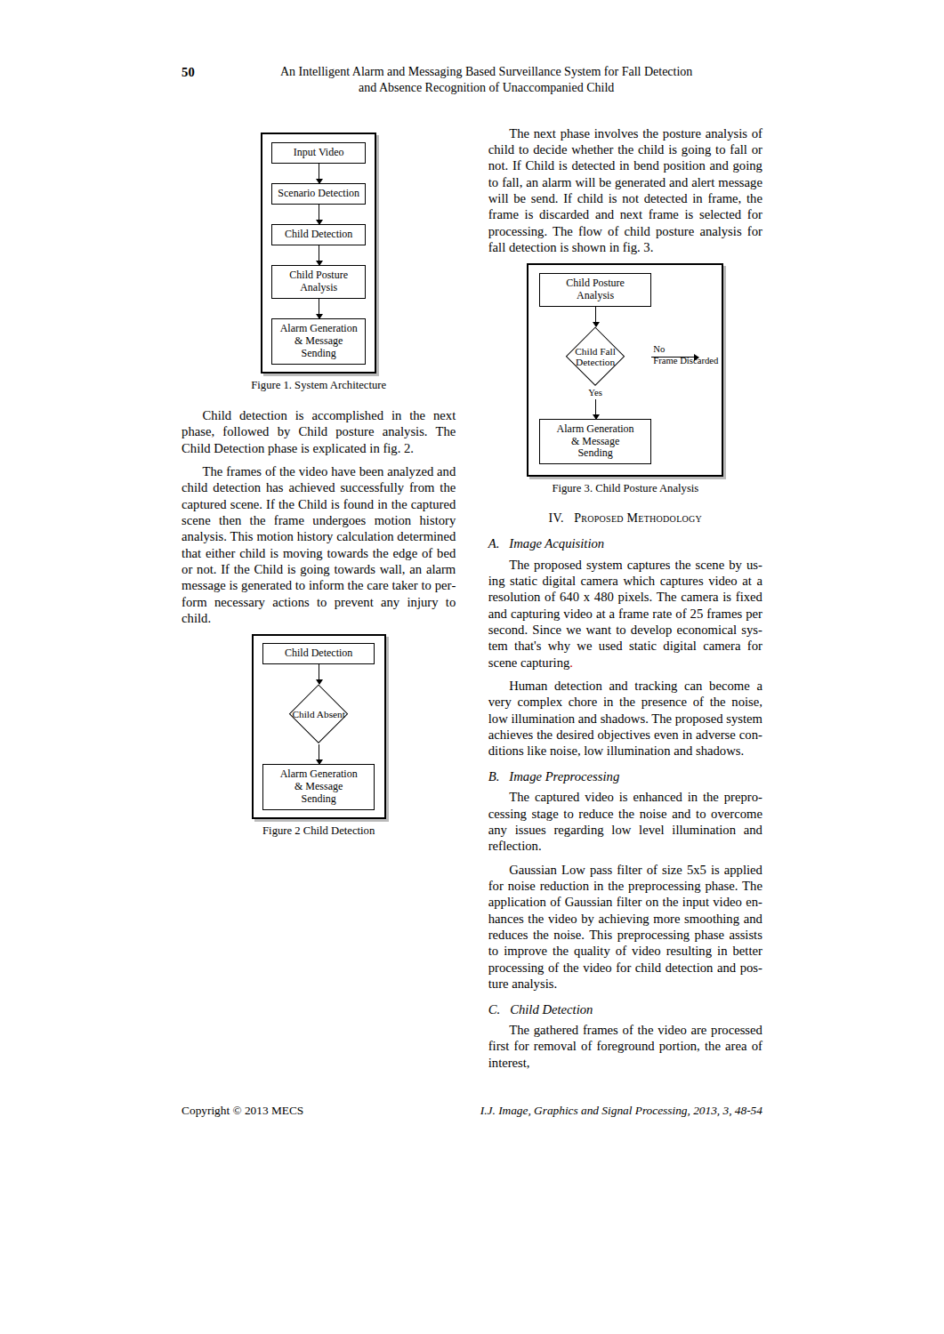50
An Intelligent Alarm and Messaging Based Surveillance System for Fall Detection
and Absence Recognition of Unaccompanied Child
Input Video
Scenario Detection
Child Detection
Child Posture
Analysis
Alarm Generation
& Message
Sending
Figure 1. System Architecture
Child detection is accomplished in the next phase, followed by Child posture analysis. The Child Detection phase is explicated in fig. 2.
The frames of the video have been analyzed and child detection has achieved successfully from the captured scene. If the Child is found in the captured scene then the frame undergoes motion history analysis. This motion history calculation determined that either child is moving towards the edge of bed or not. If the Child is going towards wall, an alarm message is generated to inform the care taker to perform necessary actions to prevent any injury to child.
Child Detection
Child Absent
Alarm Generation
& Message
Sending
Figure 2 Child Detection
The next phase involves the posture analysis of child to decide whether the child is going to fall or not. If Child is detected in bend position and going to fall, an alarm will be generated and alert message will be send. If child is not detected in frame, the frame is discarded and next frame is selected for processing. The flow of child posture analysis for fall detection is shown in fig. 3.
Child Posture
Analysis
Child Fall
Detection
No
Frame Discarded
Yes
Alarm Generation
& Message
Sending
Figure 3. Child Posture Analysis
IV. Proposed Methodology
A. Image Acquisition
The proposed system captures the scene by using static digital camera which captures video at a resolution of 640 x 480 pixels. The camera is fixed and capturing video at a frame rate of 25 frames per second. Since we want to develop economical system that's why we used static digital camera for scene capturing.
Human detection and tracking can become a very complex chore in the presence of the noise, low illumination and shadows. The proposed system achieves the desired objectives even in adverse conditions like noise, low illumination and shadows.
B. Image Preprocessing
The captured video is enhanced in the preprocessing stage to reduce the noise and to overcome any issues regarding low level illumination and reflection.
Gaussian Low pass filter of size 5x5 is applied for noise reduction in the preprocessing phase. The application of Gaussian filter on the input video enhances the video by achieving more smoothing and reduces the noise. This preprocessing phase assists to improve the quality of video resulting in better processing of the video for child detection and posture analysis.
C. Child Detection
The gathered frames of the video are processed first for removal of foreground portion, the area of interest,
Copyright © 2013 MECS
I.J. Image, Graphics and Signal Processing, 2013, 3, 48-54